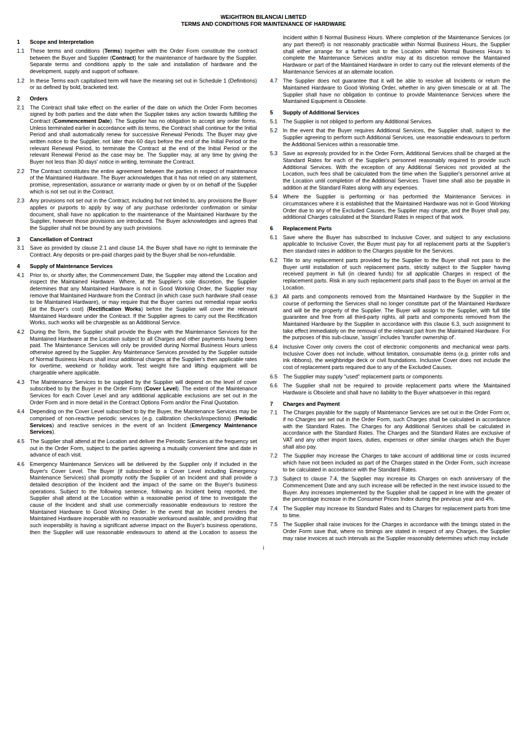WEIGHTRON BILANCIAI LIMITED TERMS AND CONDITIONS FOR MAINTENANCE OF HARDWARE
1 Scope and Interpretation
1.1 These terms and conditions (Terms) together with the Order Form constitute the contract between the Buyer and Supplier (Contract) for the maintenance of hardware by the Supplier. Separate terms and conditions apply to the sale and installation of hardware and the development, supply and support of software.
1.2 In these Terms each capitalised term will have the meaning set out in Schedule 1 (Definitions) or as defined by bold, bracketed text.
2 Orders
2.1 The Contract shall take effect on the earlier of the date on which the Order Form becomes signed by both parties and the date when the Supplier takes any action towards fulfilling the Contract (Commencement Date). The Supplier has no obligation to accept any order forms. Unless terminated earlier in accordance with its terms, the Contract shall continue for the Initial Period and shall automatically renew for successive Renewal Periods. The Buyer may give written notice to the Supplier, not later than 60 days before the end of the Initial Period or the relevant Renewal Period, to terminate the Contract at the end of the Initial Period or the relevant Renewal Period as the case may be. The Supplier may, at any time by giving the Buyer not less than 30 days' notice in writing, terminate the Contract.
2.2 The Contract constitutes the entire agreement between the parties in respect of maintenance of the Maintained Hardware. The Buyer acknowledges that it has not relied on any statement, promise, representation, assurance or warranty made or given by or on behalf of the Supplier which is not set out in the Contract.
2.3 Any provisions not set out in the Contract, including but not limited to, any provisions the Buyer applies or purports to apply by way of any purchase order/order confirmation or similar document, shall have no application to the maintenance of the Maintained Hardware by the Supplier, however those provisions are introduced. The Buyer acknowledges and agrees that the Supplier shall not be bound by any such provisions.
3 Cancellation of Contract
3.1 Save as provided by clause 2.1 and clause 14, the Buyer shall have no right to terminate the Contract. Any deposits or pre-paid charges paid by the Buyer shall be non-refundable.
4 Supply of Maintenance Services
4.1 Prior to, or shortly after, the Commencement Date, the Supplier may attend the Location and inspect the Maintained Hardware. Where, at the Supplier's sole discretion, the Supplier determines that any Maintained Hardware is not in Good Working Order, the Supplier may remove that Maintained Hardware from the Contract (in which case such hardware shall cease to be Maintained Hardware), or may require that the Buyer carries out remedial repair works (at the Buyer's cost) (Rectification Works) before the Supplier will cover the relevant Maintained Hardware under the Contract. If the Supplier agrees to carry out the Rectification Works, such works will be chargeable as an Additional Service.
4.2 During the Term, the Supplier shall provide the Buyer with the Maintenance Services for the Maintained Hardware at the Location subject to all Charges and other payments having been paid. The Maintenance Services will only be provided during Normal Business Hours unless otherwise agreed by the Supplier. Any Maintenance Services provided by the Supplier outside of Normal Business Hours shall incur additional charges at the Supplier's then applicable rates for overtime, weekend or holiday work. Test weight hire and lifting equipment will be chargeable where applicable.
4.3 The Maintenance Services to be supplied by the Supplier will depend on the level of cover subscribed to by the Buyer in the Order Form (Cover Level). The extent of the Maintenance Services for each Cover Level and any additional applicable exclusions are set out in the Order Form and in more detail in the Contract Options Form and/or the Final Quotation.
4.4 Depending on the Cover Level subscribed to by the Buyer, the Maintenance Services may be comprised of non-reactive periodic services (e.g. calibration checks/inspections) (Periodic Services) and reactive services in the event of an Incident (Emergency Maintenance Services).
4.5 The Supplier shall attend at the Location and deliver the Periodic Services at the frequency set out in the Order Form, subject to the parties agreeing a mutually convenient time and date in advance of each visit.
4.6 Emergency Maintenance Services will be delivered by the Supplier only if included in the Buyer's Cover Level. The Buyer (if subscribed to a Cover Level including Emergency Maintenance Services) shall promptly notify the Supplier of an Incident and shall provide a detailed description of the Incident and the impact of the same on the Buyer's business operations. Subject to the following sentence, following an Incident being reported, the Supplier shall attend at the Location within a reasonable period of time to investigate the cause of the Incident and shall use commercially reasonable endeavours to restore the Maintained Hardware to Good Working Order. In the event that an Incident renders the Maintained Hardware inoperable with no reasonable workaround available, and providing that such inoperability is having a significant adverse impact on the Buyer's business operations, then the Supplier will use reasonable endeavours to attend at the Location to assess the Incident within 8 Normal Business Hours. Where completion of the Maintenance Services (or any part thereof) is not reasonably practicable within Normal Business Hours, the Supplier shall either arrange for a further visit to the Location within Normal Business Hours to complete the Maintenance Services and/or may at its discretion remove the Maintained Hardware or part of the Maintained Hardware in order to carry out the relevant elements of the Maintenance Services at an alternate location.
4.7 The Supplier does not guarantee that it will be able to resolve all Incidents or return the Maintained Hardware to Good Working Order, whether in any given timescale or at all. The Supplier shall have no obligation to continue to provide Maintenance Services where the Maintained Equipment is Obsolete.
5 Supply of Additional Services
5.1 The Supplier is not obliged to perform any Additional Services.
5.2 In the event that the Buyer requires Additional Services, the Supplier shall, subject to the Supplier agreeing to perform such Additional Services, use reasonable endeavours to perform the Additional Services within a reasonable time.
5.3 Save as expressly provided for in the Order Form, Additional Services shall be charged at the Standard Rates for each of the Supplier's personnel reasonably required to provide such Additional Services. With the exception of any Additional Services not provided at the Location, such fees shall be calculated from the time when the Supplier's personnel arrive at the Location until completion of the Additional Services. Travel time shall also be payable in addition at the Standard Rates along with any expenses.
5.4 Where the Supplier is performing or has performed the Maintenance Services in circumstances where it is established that the Maintained Hardware was not in Good Working Order due to any of the Excluded Causes, the Supplier may charge, and the Buyer shall pay, additional Charges calculated at the Standard Rates in respect of that work.
6 Replacement Parts
6.1 Save where the Buyer has subscribed to Inclusive Cover, and subject to any exclusions applicable to Inclusive Cover, the Buyer must pay for all replacement parts at the Supplier's then standard rates in addition to the Charges payable for the Services.
6.2 Title to any replacement parts provided by the Supplier to the Buyer shall not pass to the Buyer until installation of such replacement parts, strictly subject to the Supplier having received payment in full (in cleared funds) for all applicable Charges in respect of the replacement parts. Risk in any such replacement parts shall pass to the Buyer on arrival at the Location.
6.3 All parts and components removed from the Maintained Hardware by the Supplier in the course of performing the Services shall no longer constitute part of the Maintained Hardware and will be the property of the Supplier. The Buyer will assign to the Supplier, with full title guarantee and free from all third-party rights, all parts and components removed from the Maintained Hardware by the Supplier in accordance with this clause 6.3, such assignment to take effect immediately on the removal of the relevant part from the Maintained Hardware. For the purposes of this sub-clause, 'assign' includes 'transfer ownership of'.
6.4 Inclusive Cover only covers the cost of electronic components and mechanical wear parts. Inclusive Cover does not include, without limitation, consumable items (e.g. printer rolls and ink ribbons), the weighbridge deck or civil foundations. Inclusive Cover does not include the cost of replacement parts required due to any of the Excluded Causes.
6.5 The Supplier may supply "used" replacement parts or components.
6.6 The Supplier shall not be required to provide replacement parts where the Maintained Hardware is Obsolete and shall have no liability to the Buyer whatsoever in this regard.
7 Charges and Payment
7.1 The Charges payable for the supply of Maintenance Services are set out in the Order Form or, if no Charges are set out in the Order Form, such Charges shall be calculated in accordance with the Standard Rates. The Charges for any Additional Services shall be calculated in accordance with the Standard Rates. The Charges and the Standard Rates are exclusive of VAT and any other import taxes, duties, expenses or other similar charges which the Buyer shall also pay.
7.2 The Supplier may increase the Charges to take account of additional time or costs incurred which have not been included as part of the Charges stated in the Order Form, such increase to be calculated in accordance with the Standard Rates.
7.3 Subject to clause 7.4, the Supplier may increase its Charges on each anniversary of the Commencement Date and any such increase will be reflected in the next invoice issued to the Buyer. Any increases implemented by the Supplier shall be capped in line with the greater of the percentage increase in the Consumer Prices Index during the previous year and 4%.
7.4 The Supplier may increase its Standard Rates and its Charges for replacement parts from time to time.
7.5 The Supplier shall raise invoices for the Charges in accordance with the timings stated in the Order Form save that, where no timings are stated in respect of any Charges, the Supplier may raise invoices at such intervals as the Supplier reasonably determines which may include
i